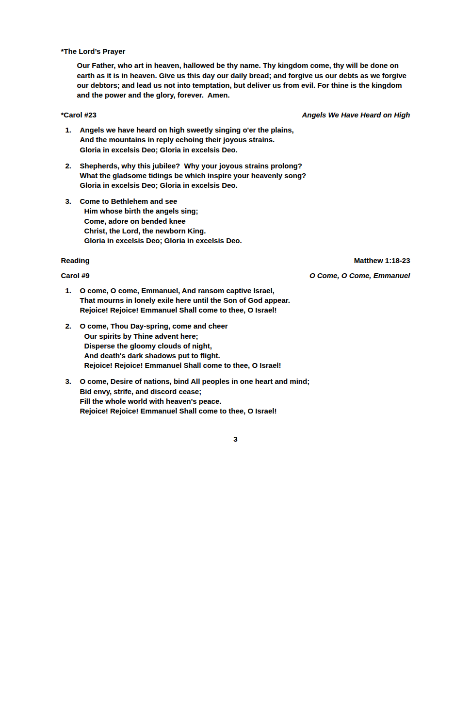*The Lord’s Prayer
Our Father, who art in heaven, hallowed be thy name. Thy kingdom come, thy will be done on earth as it is in heaven. Give us this day our daily bread; and forgive us our debts as we forgive our debtors; and lead us not into temptation, but deliver us from evil. For thine is the kingdom and the power and the glory, forever. Amen.
*Carol #23 Angels We Have Heard on High
Angels we have heard on high sweetly singing o'er the plains, And the mountains in reply echoing their joyous strains. Gloria in excelsis Deo; Gloria in excelsis Deo.
Shepherds, why this jubilee? Why your joyous strains prolong? What the gladsome tidings be which inspire your heavenly song? Gloria in excelsis Deo; Gloria in excelsis Deo.
Come to Bethlehem and see Him whose birth the angels sing; Come, adore on bended knee Christ, the Lord, the newborn King. Gloria in excelsis Deo; Gloria in excelsis Deo.
Reading Matthew 1:18-23
Carol #9 O Come, O Come, Emmanuel
O come, O come, Emmanuel, And ransom captive Israel, That mourns in lonely exile here until the Son of God appear. Rejoice! Rejoice! Emmanuel Shall come to thee, O Israel!
O come, Thou Day-spring, come and cheer Our spirits by Thine advent here; Disperse the gloomy clouds of night, And death's dark shadows put to flight. Rejoice! Rejoice! Emmanuel Shall come to thee, O Israel!
O come, Desire of nations, bind All peoples in one heart and mind; Bid envy, strife, and discord cease; Fill the whole world with heaven's peace. Rejoice! Rejoice! Emmanuel Shall come to thee, O Israel!
3